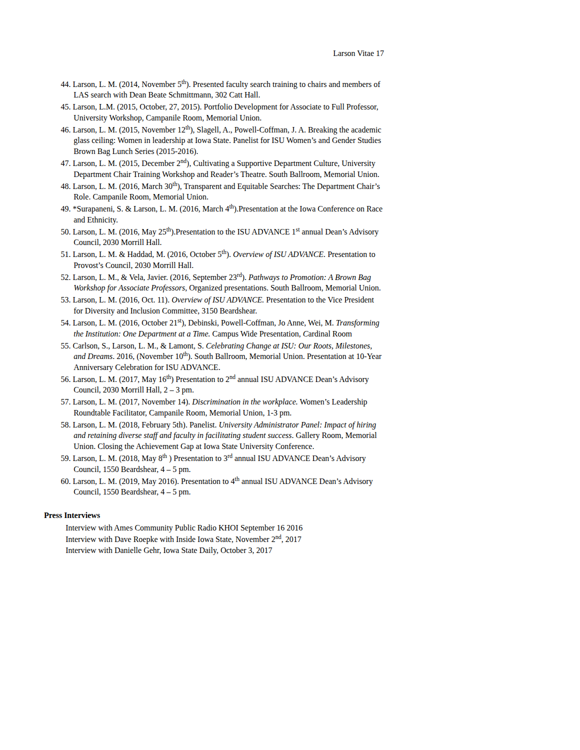Larson Vitae 17
44. Larson, L. M. (2014, November 5th). Presented faculty search training to chairs and members of LAS search with Dean Beate Schmittmann, 302 Catt Hall.
45. Larson, L.M. (2015, October, 27, 2015). Portfolio Development for Associate to Full Professor, University Workshop, Campanile Room, Memorial Union.
46. Larson, L. M. (2015, November 12th), Slagell, A., Powell-Coffman, J. A. Breaking the academic glass ceiling: Women in leadership at Iowa State. Panelist for ISU Women’s and Gender Studies Brown Bag Lunch Series (2015-2016).
47. Larson, L. M. (2015, December 2nd), Cultivating a Supportive Department Culture, University Department Chair Training Workshop and Reader’s Theatre. South Ballroom, Memorial Union.
48. Larson, L. M. (2016, March 30th), Transparent and Equitable Searches: The Department Chair’s Role. Campanile Room, Memorial Union.
49. *Surapaneni, S. & Larson, L. M. (2016, March 4th).Presentation at the Iowa Conference on Race and Ethnicity.
50. Larson, L. M. (2016, May 25th).Presentation to the ISU ADVANCE 1st annual Dean’s Advisory Council, 2030 Morrill Hall.
51. Larson, L. M. & Haddad, M. (2016, October 5th). Overview of ISU ADVANCE. Presentation to Provost’s Council, 2030 Morrill Hall.
52. Larson, L. M., & Vela, Javier. (2016, September 23rd). Pathways to Promotion: A Brown Bag Workshop for Associate Professors, Organized presentations. South Ballroom, Memorial Union.
53. Larson, L. M. (2016, Oct. 11). Overview of ISU ADVANCE. Presentation to the Vice President for Diversity and Inclusion Committee, 3150 Beardshear.
54. Larson, L. M. (2016, October 21st), Debinski, Powell-Coffman, Jo Anne, Wei, M. Transforming the Institution: One Department at a Time. Campus Wide Presentation, Cardinal Room
55. Carlson, S., Larson, L. M., & Lamont, S. Celebrating Change at ISU: Our Roots, Milestones, and Dreams. 2016, (November 10th). South Ballroom, Memorial Union. Presentation at 10-Year Anniversary Celebration for ISU ADVANCE.
56. Larson, L. M. (2017, May 16th) Presentation to 2nd annual ISU ADVANCE Dean’s Advisory Council, 2030 Morrill Hall, 2 – 3 pm.
57. Larson, L. M. (2017, November 14). Discrimination in the workplace. Women’s Leadership Roundtable Facilitator, Campanile Room, Memorial Union, 1-3 pm.
58. Larson, L. M. (2018, February 5th). Panelist. University Administrator Panel: Impact of hiring and retaining diverse staff and faculty in facilitating student success. Gallery Room, Memorial Union. Closing the Achievement Gap at Iowa State University Conference.
59. Larson, L. M. (2018, May 8th ) Presentation to 3rd annual ISU ADVANCE Dean’s Advisory Council, 1550 Beardshear, 4 – 5 pm.
60. Larson, L. M. (2019, May 2016). Presentation to 4th annual ISU ADVANCE Dean’s Advisory Council, 1550 Beardshear, 4 – 5 pm.
Press Interviews
Interview with Ames Community Public Radio KHOI September 16 2016
Interview with Dave Roepke with Inside Iowa State, November 2nd, 2017
Interview with Danielle Gehr, Iowa State Daily, October 3, 2017